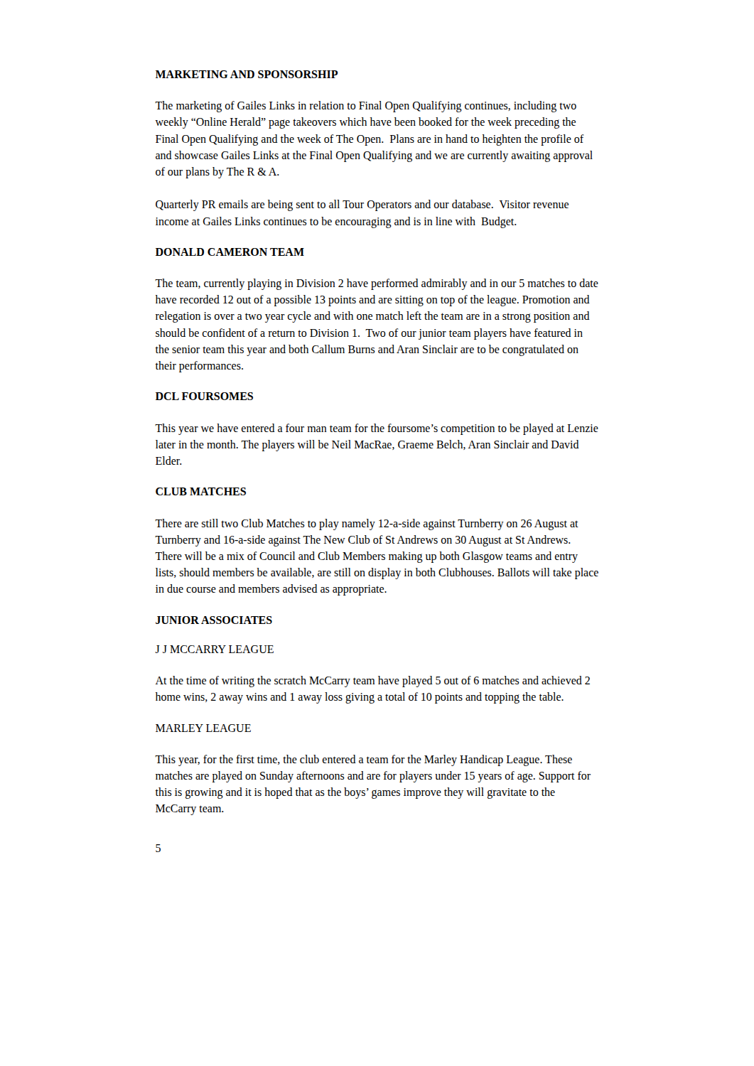Marketing and Sponsorship
The marketing of Gailes Links in relation to Final Open Qualifying continues, including two weekly “Online Herald” page takeovers which have been booked for the week preceding the Final Open Qualifying and the week of The Open. Plans are in hand to heighten the profile of and showcase Gailes Links at the Final Open Qualifying and we are currently awaiting approval of our plans by The R & A.
Quarterly PR emails are being sent to all Tour Operators and our database. Visitor revenue income at Gailes Links continues to be encouraging and is in line with Budget.
Donald Cameron Team
The team, currently playing in Division 2 have performed admirably and in our 5 matches to date have recorded 12 out of a possible 13 points and are sitting on top of the league. Promotion and relegation is over a two year cycle and with one match left the team are in a strong position and should be confident of a return to Division 1. Two of our junior team players have featured in the senior team this year and both Callum Burns and Aran Sinclair are to be congratulated on their performances.
DCL Foursomes
This year we have entered a four man team for the foursome’s competition to be played at Lenzie later in the month. The players will be Neil MacRae, Graeme Belch, Aran Sinclair and David Elder.
Club Matches
There are still two Club Matches to play namely 12-a-side against Turnberry on 26 August at Turnberry and 16-a-side against The New Club of St Andrews on 30 August at St Andrews. There will be a mix of Council and Club Members making up both Glasgow teams and entry lists, should members be available, are still on display in both Clubhouses. Ballots will take place in due course and members advised as appropriate.
Junior Associates
J J McCarry League
At the time of writing the scratch McCarry team have played 5 out of 6 matches and achieved 2 home wins, 2 away wins and 1 away loss giving a total of 10 points and topping the table.
Marley League
This year, for the first time, the club entered a team for the Marley Handicap League. These matches are played on Sunday afternoons and are for players under 15 years of age. Support for this is growing and it is hoped that as the boys’ games improve they will gravitate to the McCarry team.
5